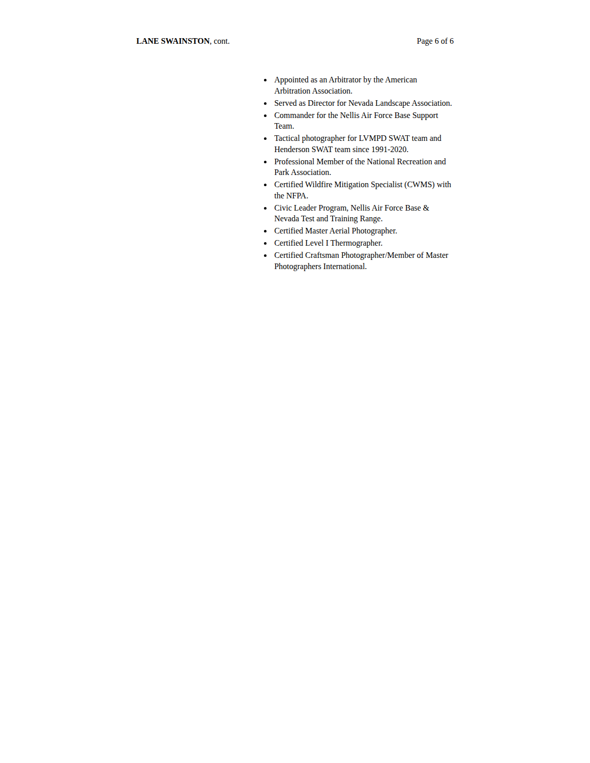LANE SWAINSTON, cont. Page 6 of 6
Appointed as an Arbitrator by the American Arbitration Association.
Served as Director for Nevada Landscape Association.
Commander for the Nellis Air Force Base Support Team.
Tactical photographer for LVMPD SWAT team and Henderson SWAT team since 1991-2020.
Professional Member of the National Recreation and Park Association.
Certified Wildfire Mitigation Specialist (CWMS) with the NFPA.
Civic Leader Program, Nellis Air Force Base & Nevada Test and Training Range.
Certified Master Aerial Photographer.
Certified Level I Thermographer.
Certified Craftsman Photographer/Member of Master Photographers International.